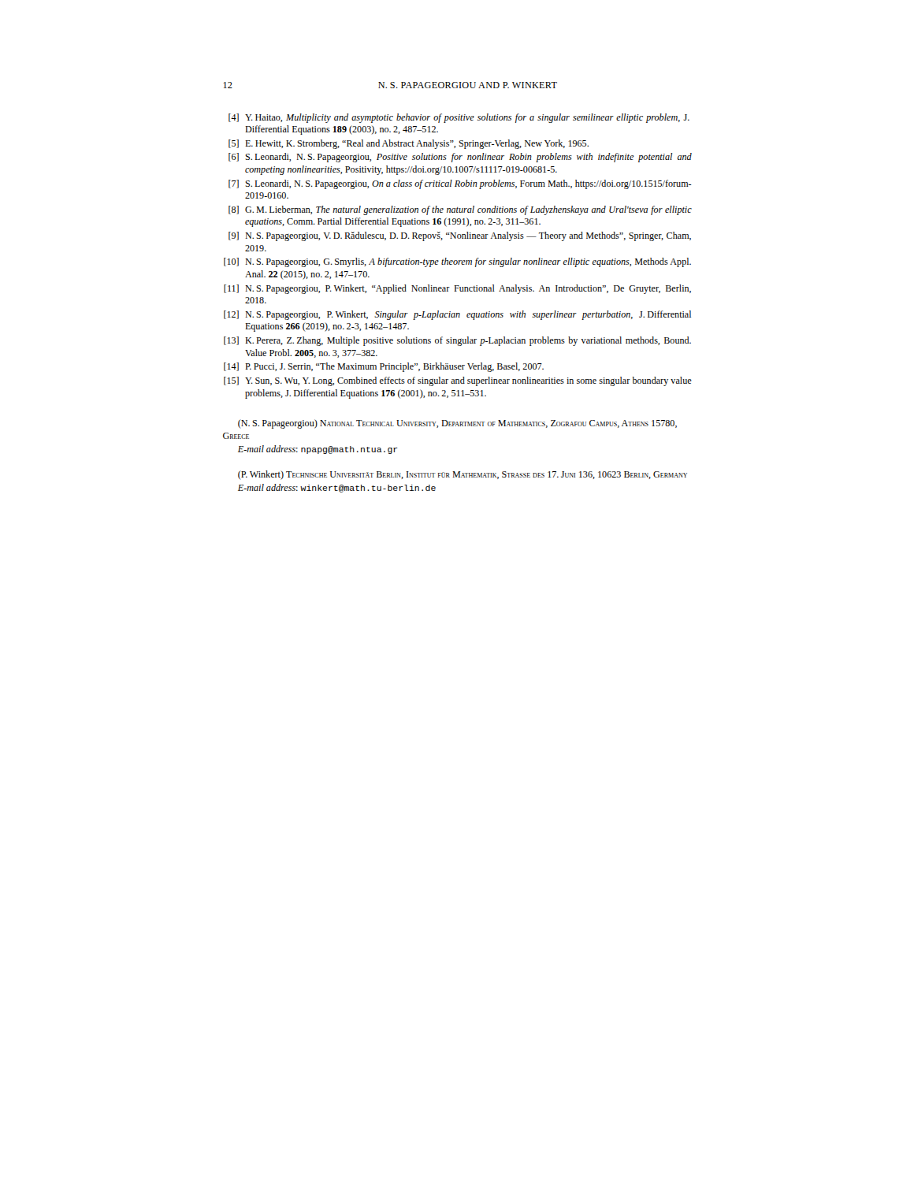12 N. S. Papageorgiou and P. Winkert
[4] Y. Haitao, Multiplicity and asymptotic behavior of positive solutions for a singular semilinear elliptic problem, J. Differential Equations 189 (2003), no. 2, 487–512.
[5] E. Hewitt, K. Stromberg, “Real and Abstract Analysis”, Springer-Verlag, New York, 1965.
[6] S. Leonardi, N. S. Papageorgiou, Positive solutions for nonlinear Robin problems with indefinite potential and competing nonlinearities, Positivity, https://doi.org/10.1007/s11117-019-00681-5.
[7] S. Leonardi, N. S. Papageorgiou, On a class of critical Robin problems, Forum Math., https://doi.org/10.1515/forum-2019-0160.
[8] G. M. Lieberman, The natural generalization of the natural conditions of Ladyzhenskaya and Ural′tseva for elliptic equations, Comm. Partial Differential Equations 16 (1991), no. 2-3, 311–361.
[9] N. S. Papageorgiou, V. D. Rădulescu, D. D. Repovš, “Nonlinear Analysis — Theory and Methods”, Springer, Cham, 2019.
[10] N. S. Papageorgiou, G. Smyrlis, A bifurcation-type theorem for singular nonlinear elliptic equations, Methods Appl. Anal. 22 (2015), no. 2, 147–170.
[11] N. S. Papageorgiou, P. Winkert, “Applied Nonlinear Functional Analysis. An Introduction”, De Gruyter, Berlin, 2018.
[12] N. S. Papageorgiou, P. Winkert, Singular p-Laplacian equations with superlinear perturbation, J. Differential Equations 266 (2019), no. 2-3, 1462–1487.
[13] K. Perera, Z. Zhang, Multiple positive solutions of singular p-Laplacian problems by variational methods, Bound. Value Probl. 2005, no. 3, 377–382.
[14] P. Pucci, J. Serrin, “The Maximum Principle”, Birkhäuser Verlag, Basel, 2007.
[15] Y. Sun, S. Wu, Y. Long, Combined effects of singular and superlinear nonlinearities in some singular boundary value problems, J. Differential Equations 176 (2001), no. 2, 511–531.
(N. S. Papageorgiou) National Technical University, Department of Mathematics, Zografou Campus, Athens 15780, Greece
E-mail address: npapg@math.ntua.gr
(P. Winkert) Technische Universität Berlin, Institut für Mathematik, Strasse des 17. Juni 136, 10623 Berlin, Germany
E-mail address: winkert@math.tu-berlin.de